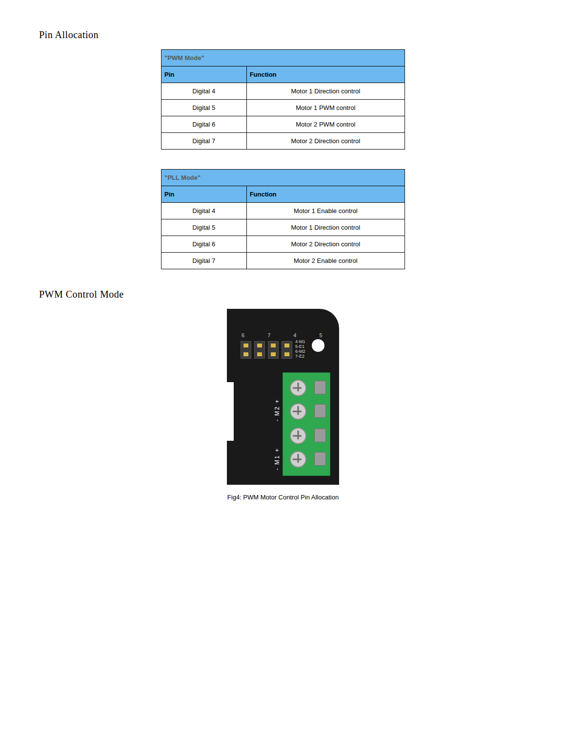Pin Allocation
| "PWM Mode" |
| Pin | Function |
| Digital 4 | Motor 1 Direction control |
| Digital 5 | Motor 1 PWM control |
| Digital 6 | Motor 2 PWM control |
| Digital 7 | Motor 2 Direction control |
| "PLL Mode" |
| Pin | Function |
| Digital 4 | Motor 1 Enable control |
| Digital 5 | Motor 1 Direction control |
| Digital 6 | Motor 2 Direction control |
| Digital 7 | Motor 2 Enable control |
PWM Control Mode
6 7 4 5
4-M1
5-E1
6-M2
7-E2
- M2 +
- M1 +
Fig4: PWM Motor Control Pin Allocation